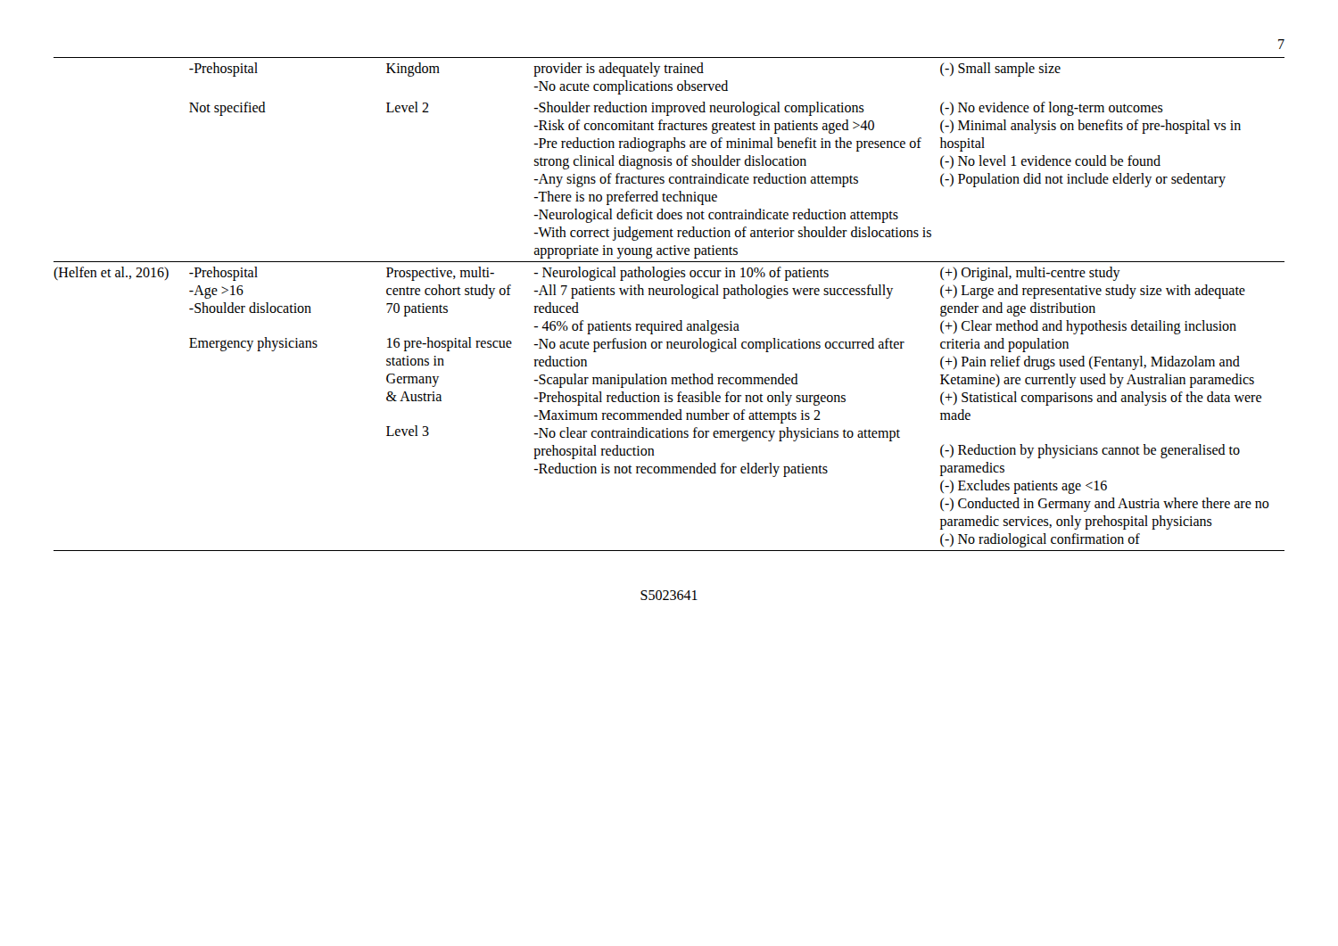7
| | -Prehospital | Kingdom | provider is adequately trained -No acute complications observed | (-) Small sample size |
| | Not specified | Level 2 | -Shoulder reduction improved neurological complications -Risk of concomitant fractures greatest in patients aged >40 -Pre reduction radiographs are of minimal benefit in the presence of strong clinical diagnosis of shoulder dislocation -Any signs of fractures contraindicate reduction attempts -There is no preferred technique -Neurological deficit does not contraindicate reduction attempts -With correct judgement reduction of anterior shoulder dislocations is appropriate in young active patients | (-) No evidence of long-term outcomes (-) Minimal analysis on benefits of pre-hospital vs in hospital (-) No level 1 evidence could be found (-) Population did not include elderly or sedentary |
| (Helfen et al., 2016) | -Prehospital -Age >16 -Shoulder dislocation Emergency physicians | Prospective, multi-centre cohort study of 70 patients 16 pre-hospital rescue stations in Germany & Austria Level 3 | - Neurological pathologies occur in 10% of patients -All 7 patients with neurological pathologies were successfully reduced - 46% of patients required analgesia -No acute perfusion or neurological complications occurred after reduction -Scapular manipulation method recommended -Prehospital reduction is feasible for not only surgeons -Maximum recommended number of attempts is 2 -No clear contraindications for emergency physicians to attempt prehospital reduction -Reduction is not recommended for elderly patients | (+) Original, multi-centre study (+) Large and representative study size with adequate gender and age distribution (+) Clear method and hypothesis detailing inclusion criteria and population (+) Pain relief drugs used (Fentanyl, Midazolam and Ketamine) are currently used by Australian paramedics (+) Statistical comparisons and analysis of the data were made (-) Reduction by physicians cannot be generalised to paramedics (-) Excludes patients age <16 (-) Conducted in Germany and Austria where there are no paramedic services, only prehospital physicians (-) No radiological confirmation of |
S5023641